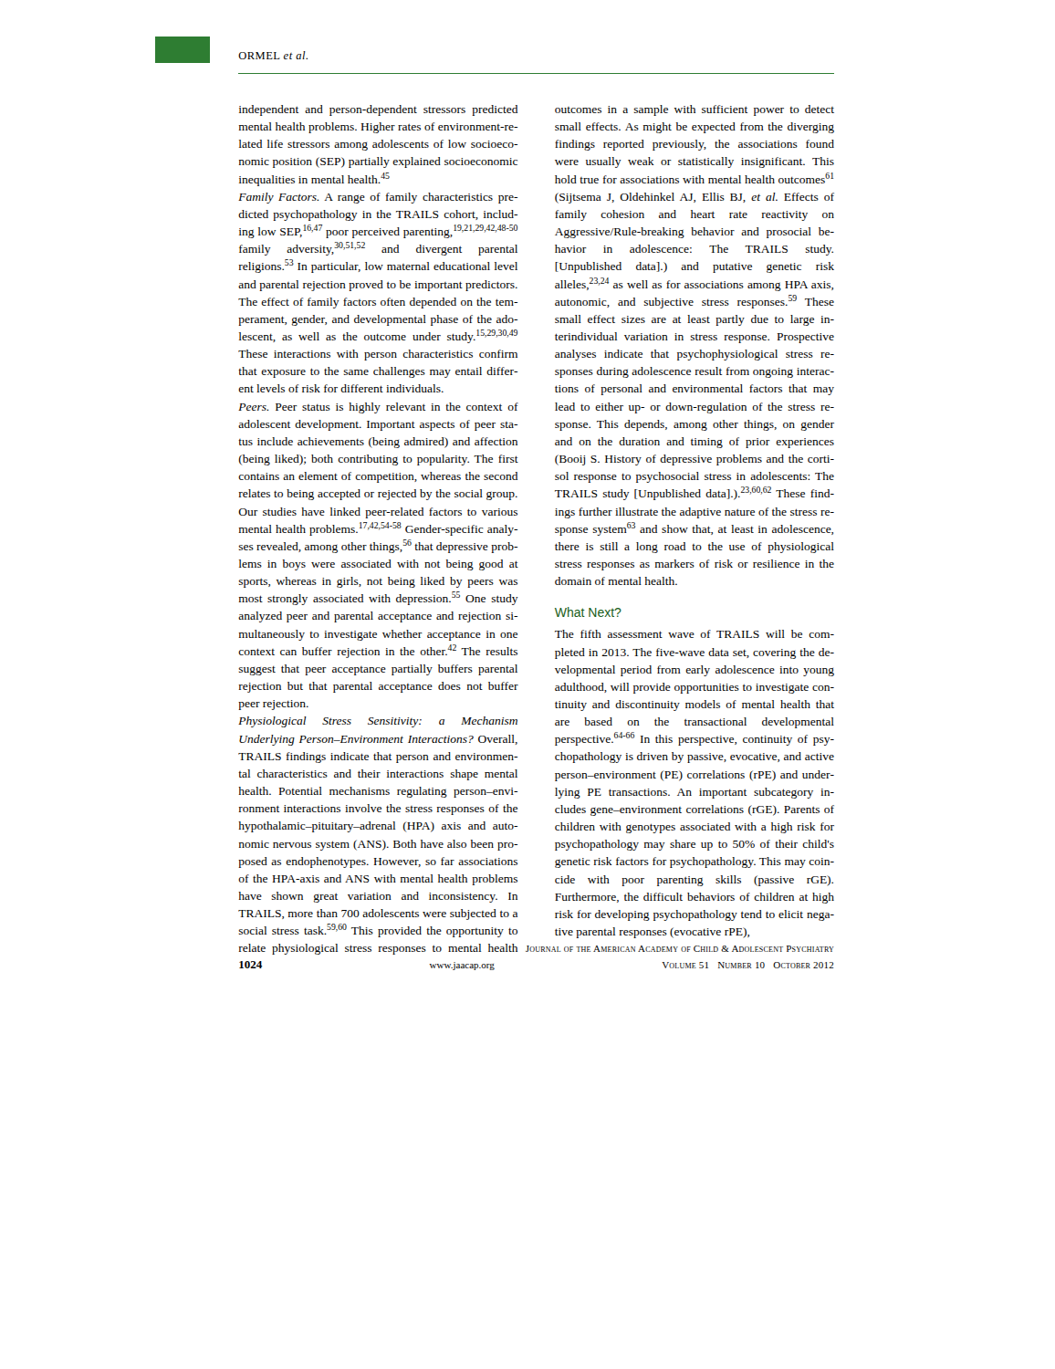ORMEL et al.
independent and person-dependent stressors predicted mental health problems. Higher rates of environment-related life stressors among adolescents of low socioeconomic position (SEP) partially explained socioeconomic inequalities in mental health.45
Family Factors. A range of family characteristics predicted psychopathology in the TRAILS cohort, including low SEP,16,47 poor perceived parenting,19,21,29,42,48-50 family adversity,30,51,52 and divergent parental religions.53 In particular, low maternal educational level and parental rejection proved to be important predictors. The effect of family factors often depended on the temperament, gender, and developmental phase of the adolescent, as well as the outcome under study.15,29,30,49 These interactions with person characteristics confirm that exposure to the same challenges may entail different levels of risk for different individuals.
Peers. Peer status is highly relevant in the context of adolescent development. Important aspects of peer status include achievements (being admired) and affection (being liked); both contributing to popularity. The first contains an element of competition, whereas the second relates to being accepted or rejected by the social group. Our studies have linked peer-related factors to various mental health problems.17,42,54-58 Gender-specific analyses revealed, among other things,56 that depressive problems in boys were associated with not being good at sports, whereas in girls, not being liked by peers was most strongly associated with depression.55 One study analyzed peer and parental acceptance and rejection simultaneously to investigate whether acceptance in one context can buffer rejection in the other.42 The results suggest that peer acceptance partially buffers parental rejection but that parental acceptance does not buffer peer rejection.
Physiological Stress Sensitivity: a Mechanism Underlying Person–Environment Interactions? Overall, TRAILS findings indicate that person and environmental characteristics and their interactions shape mental health. Potential mechanisms regulating person–environment interactions involve the stress responses of the hypothalamic–pituitary–adrenal (HPA) axis and autonomic nervous system (ANS). Both have also been proposed as endophenotypes. However, so far associations of the HPA-axis and ANS with mental health problems have shown great variation and inconsistency. In TRAILS, more than 700 adolescents were subjected to a social stress task.59,60 This provided the opportunity to relate physiological stress responses to mental health outcomes in a sample with sufficient power to detect small effects. As might be expected from the diverging findings reported previously, the associations found were usually weak or statistically insignificant. This hold true for associations with mental health outcomes61 (Sijtsema J, Oldehinkel AJ, Ellis BJ, et al. Effects of family cohesion and heart rate reactivity on Aggressive/Rule-breaking behavior and prosocial behavior in adolescence: The TRAILS study. [Unpublished data].) and putative genetic risk alleles,23,24 as well as for associations among HPA axis, autonomic, and subjective stress responses.59 These small effect sizes are at least partly due to large interindividual variation in stress response. Prospective analyses indicate that psychophysiological stress responses during adolescence result from ongoing interactions of personal and environmental factors that may lead to either up- or down-regulation of the stress response. This depends, among other things, on gender and on the duration and timing of prior experiences (Booij S. History of depressive problems and the cortisol response to psychosocial stress in adolescents: The TRAILS study [Unpublished data].).23,60,62 These findings further illustrate the adaptive nature of the stress response system63 and show that, at least in adolescence, there is still a long road to the use of physiological stress responses as markers of risk or resilience in the domain of mental health.
What Next?
The fifth assessment wave of TRAILS will be completed in 2013. The five-wave data set, covering the developmental period from early adolescence into young adulthood, will provide opportunities to investigate continuity and discontinuity models of mental health that are based on the transactional developmental perspective.64-66 In this perspective, continuity of psychopathology is driven by passive, evocative, and active person–environment (PE) correlations (rPE) and underlying PE transactions. An important subcategory includes gene–environment correlations (rGE). Parents of children with genotypes associated with a high risk for psychopathology may share up to 50% of their child's genetic risk factors for psychopathology. This may coincide with poor parenting skills (passive rGE). Furthermore, the difficult behaviors of children at high risk for developing psychopathology tend to elicit negative parental responses (evocative rPE),
Journal of the American Academy of Child & Adolescent Psychiatry
1024 www.jaacap.org Volume 51 Number 10 October 2012